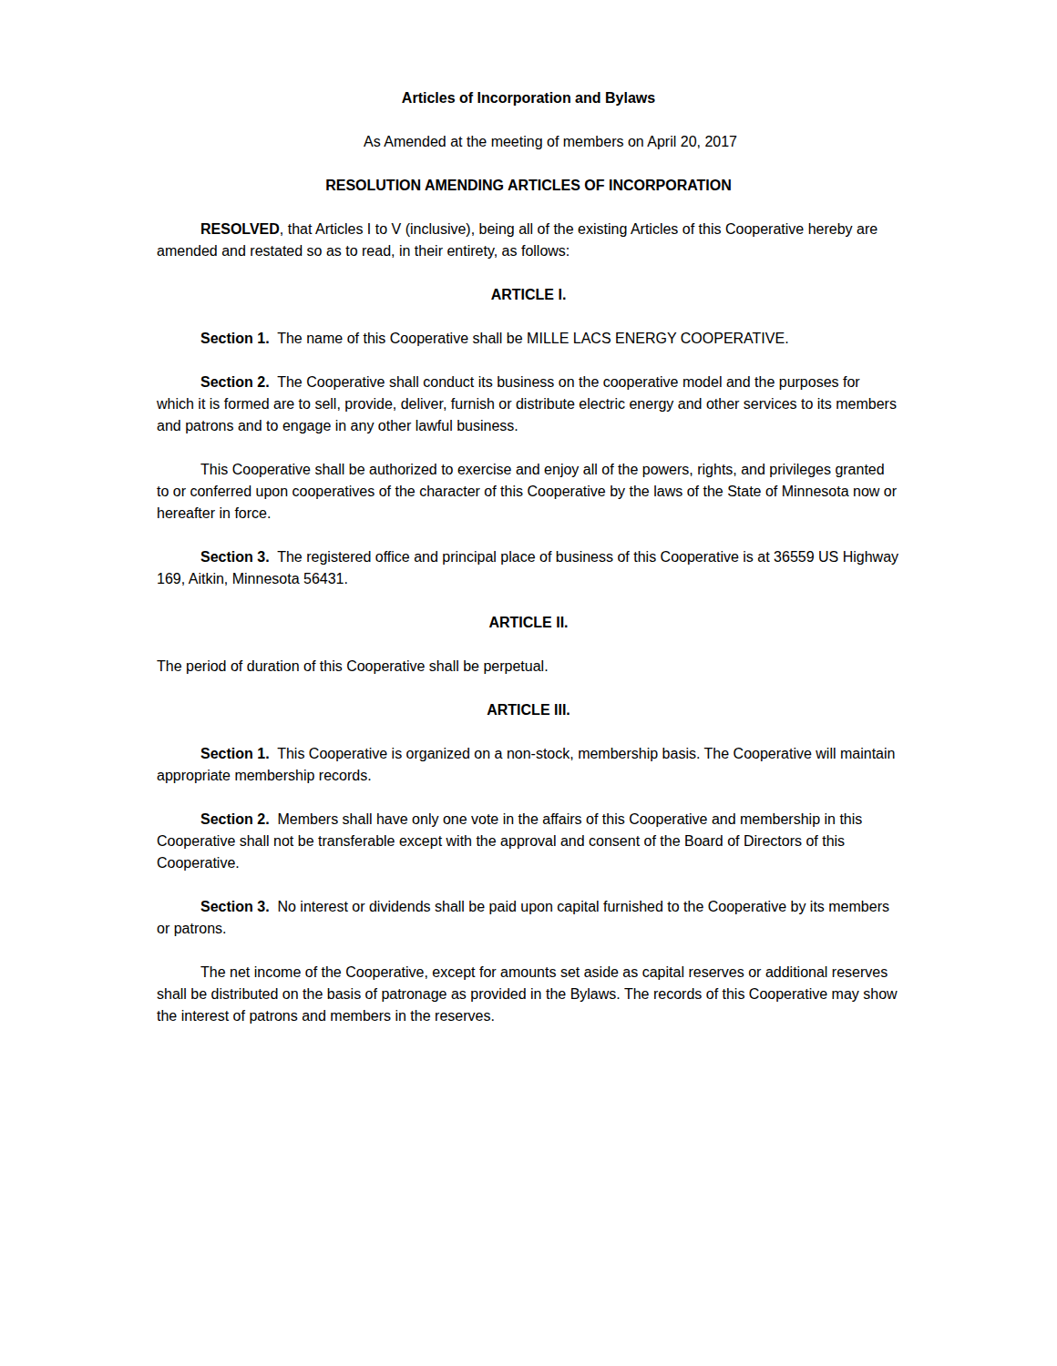Articles of Incorporation and Bylaws
As Amended at the meeting of members on April 20, 2017
RESOLUTION AMENDING ARTICLES OF INCORPORATION
RESOLVED, that Articles I to V (inclusive), being all of the existing Articles of this Cooperative hereby are amended and restated so as to read, in their entirety, as follows:
ARTICLE I.
Section 1. The name of this Cooperative shall be MILLE LACS ENERGY COOPERATIVE.
Section 2. The Cooperative shall conduct its business on the cooperative model and the purposes for which it is formed are to sell, provide, deliver, furnish or distribute electric energy and other services to its members and patrons and to engage in any other lawful business.
This Cooperative shall be authorized to exercise and enjoy all of the powers, rights, and privileges granted to or conferred upon cooperatives of the character of this Cooperative by the laws of the State of Minnesota now or hereafter in force.
Section 3. The registered office and principal place of business of this Cooperative is at 36559 US Highway 169, Aitkin, Minnesota 56431.
ARTICLE II.
The period of duration of this Cooperative shall be perpetual.
ARTICLE III.
Section 1. This Cooperative is organized on a non-stock, membership basis. The Cooperative will maintain appropriate membership records.
Section 2. Members shall have only one vote in the affairs of this Cooperative and membership in this Cooperative shall not be transferable except with the approval and consent of the Board of Directors of this Cooperative.
Section 3. No interest or dividends shall be paid upon capital furnished to the Cooperative by its members or patrons.
The net income of the Cooperative, except for amounts set aside as capital reserves or additional reserves shall be distributed on the basis of patronage as provided in the Bylaws. The records of this Cooperative may show the interest of patrons and members in the reserves.